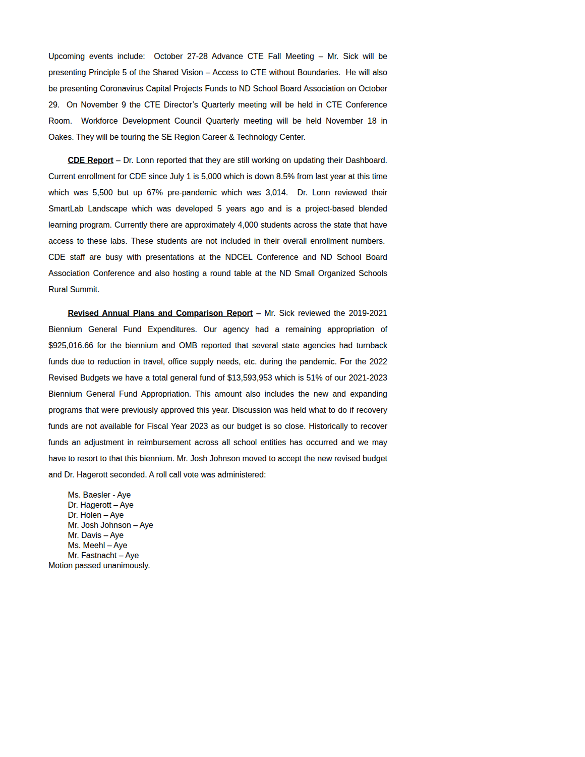Upcoming events include: October 27-28 Advance CTE Fall Meeting – Mr. Sick will be presenting Principle 5 of the Shared Vision – Access to CTE without Boundaries. He will also be presenting Coronavirus Capital Projects Funds to ND School Board Association on October 29. On November 9 the CTE Director’s Quarterly meeting will be held in CTE Conference Room. Workforce Development Council Quarterly meeting will be held November 18 in Oakes. They will be touring the SE Region Career & Technology Center.
CDE Report – Dr. Lonn reported that they are still working on updating their Dashboard. Current enrollment for CDE since July 1 is 5,000 which is down 8.5% from last year at this time which was 5,500 but up 67% pre-pandemic which was 3,014. Dr. Lonn reviewed their SmartLab Landscape which was developed 5 years ago and is a project-based blended learning program. Currently there are approximately 4,000 students across the state that have access to these labs. These students are not included in their overall enrollment numbers. CDE staff are busy with presentations at the NDCEL Conference and ND School Board Association Conference and also hosting a round table at the ND Small Organized Schools Rural Summit.
Revised Annual Plans and Comparison Report – Mr. Sick reviewed the 2019-2021 Biennium General Fund Expenditures. Our agency had a remaining appropriation of $925,016.66 for the biennium and OMB reported that several state agencies had turnback funds due to reduction in travel, office supply needs, etc. during the pandemic. For the 2022 Revised Budgets we have a total general fund of $13,593,953 which is 51% of our 2021-2023 Biennium General Fund Appropriation. This amount also includes the new and expanding programs that were previously approved this year. Discussion was held what to do if recovery funds are not available for Fiscal Year 2023 as our budget is so close. Historically to recover funds an adjustment in reimbursement across all school entities has occurred and we may have to resort to that this biennium. Mr. Josh Johnson moved to accept the new revised budget and Dr. Hagerott seconded. A roll call vote was administered:
Ms. Baesler - Aye
Dr. Hagerott – Aye
Dr. Holen – Aye
Mr. Josh Johnson – Aye
Mr. Davis – Aye
Ms. Meehl – Aye
Mr. Fastnacht – Aye
Motion passed unanimously.